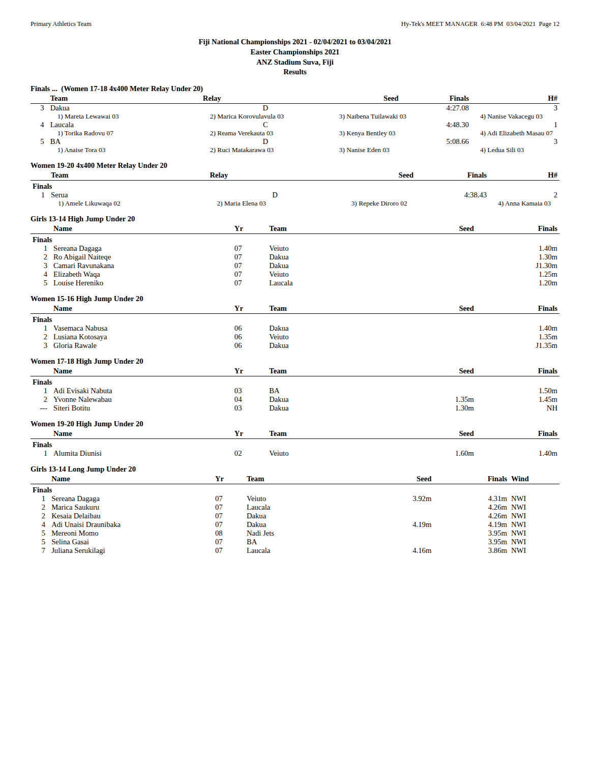Primary Athletics Team
Hy-Tek's MEET MANAGER 6:48 PM 03/04/2021 Page 12
Fiji National Championships 2021 - 02/04/2021 to 03/04/2021 Easter Championships 2021 ANZ Stadium Suva, Fiji Results
Finals ... (Women 17-18 4x400 Meter Relay Under 20)
| | Team | Relay | Seed | Finals | H# |
| --- | --- | --- | --- | --- | --- |
| 3 | Dakua | D | | 4:27.08 | 3 |
| | 1) Mareta Lewawai 03 | 2) Marica Korovulavula 03 | 3) Naibena Tuilawaki 03 | 4) Nanise Vakacegu 03 |
| 4 | Laucala | C | | 4:48.30 | 1 |
| | 1) Torika Radovu 07 | 2) Reama Verekauta 03 | 3) Kenya Bentley 03 | 4) Adi Elizabeth Masau 07 |
| 5 | BA | D | | 5:08.66 | 3 |
| | 1) Anaise Tora 03 | 2) Ruci Matakarawa 03 | 3) Nanise Eden 03 | 4) Ledua Sili 03 |
Women 19-20 4x400 Meter Relay Under 20
| | Team | Relay | Seed | Finals | H# |
| --- | --- | --- | --- | --- | --- |
| Finals |
| 1 | Serua | D | | 4:38.43 | 2 |
| | 1) Amele Likuwaqa 02 | 2) Maria Elena 03 | 3) Repeke Diroro 02 | 4) Anna Kamaia 03 |
Girls 13-14 High Jump Under 20
| | Name | Yr | Team | Seed | Finals |
| --- | --- | --- | --- | --- | --- |
| Finals |
| 1 | Sereana Dagaga | 07 | Veiuto | | 1.40m |
| 2 | Ro Abigail Naiteqe | 07 | Dakua | | 1.30m |
| 3 | Camari Ravunakana | 07 | Dakua | | J1.30m |
| 4 | Elizabeth Waqa | 07 | Veiuto | | 1.25m |
| 5 | Louise Hereniko | 07 | Laucala | | 1.20m |
Women 15-16 High Jump Under 20
| | Name | Yr | Team | Seed | Finals |
| --- | --- | --- | --- | --- | --- |
| Finals |
| 1 | Vasemaca Nabusa | 06 | Dakua | | 1.40m |
| 2 | Lusiana Kotosaya | 06 | Veiuto | | 1.35m |
| 3 | Gloria Rawale | 06 | Dakua | | J1.35m |
Women 17-18 High Jump Under 20
| | Name | Yr | Team | Seed | Finals |
| --- | --- | --- | --- | --- | --- |
| Finals |
| 1 | Adi Evisaki Nabuta | 03 | BA | | 1.50m |
| 2 | Yvonne Nalewabau | 04 | Dakua | 1.35m | 1.45m |
| --- | Siteri Botitu | 03 | Dakua | 1.30m | NH |
Women 19-20 High Jump Under 20
| | Name | Yr | Team | Seed | Finals |
| --- | --- | --- | --- | --- | --- |
| Finals |
| 1 | Alumita Diunisi | 02 | Veiuto | 1.60m | 1.40m |
Girls 13-14 Long Jump Under 20
| | Name | Yr | Team | Seed | Finals | Wind |
| --- | --- | --- | --- | --- | --- | --- |
| Finals |
| 1 | Sereana Dagaga | 07 | Veiuto | 3.92m | 4.31m | NWI |
| 2 | Marica Saukuru | 07 | Laucala | | 4.26m | NWI |
| 2 | Kesaia Delaibau | 07 | Dakua | | 4.26m | NWI |
| 4 | Adi Unaisi Draunibaka | 07 | Dakua | 4.19m | 4.19m | NWI |
| 5 | Mereoni Momo | 08 | Nadi Jets | | 3.95m | NWI |
| 5 | Selina Gasai | 07 | BA | | 3.95m | NWI |
| 7 | Juliana Serukilagi | 07 | Laucala | 4.16m | 3.86m | NWI |